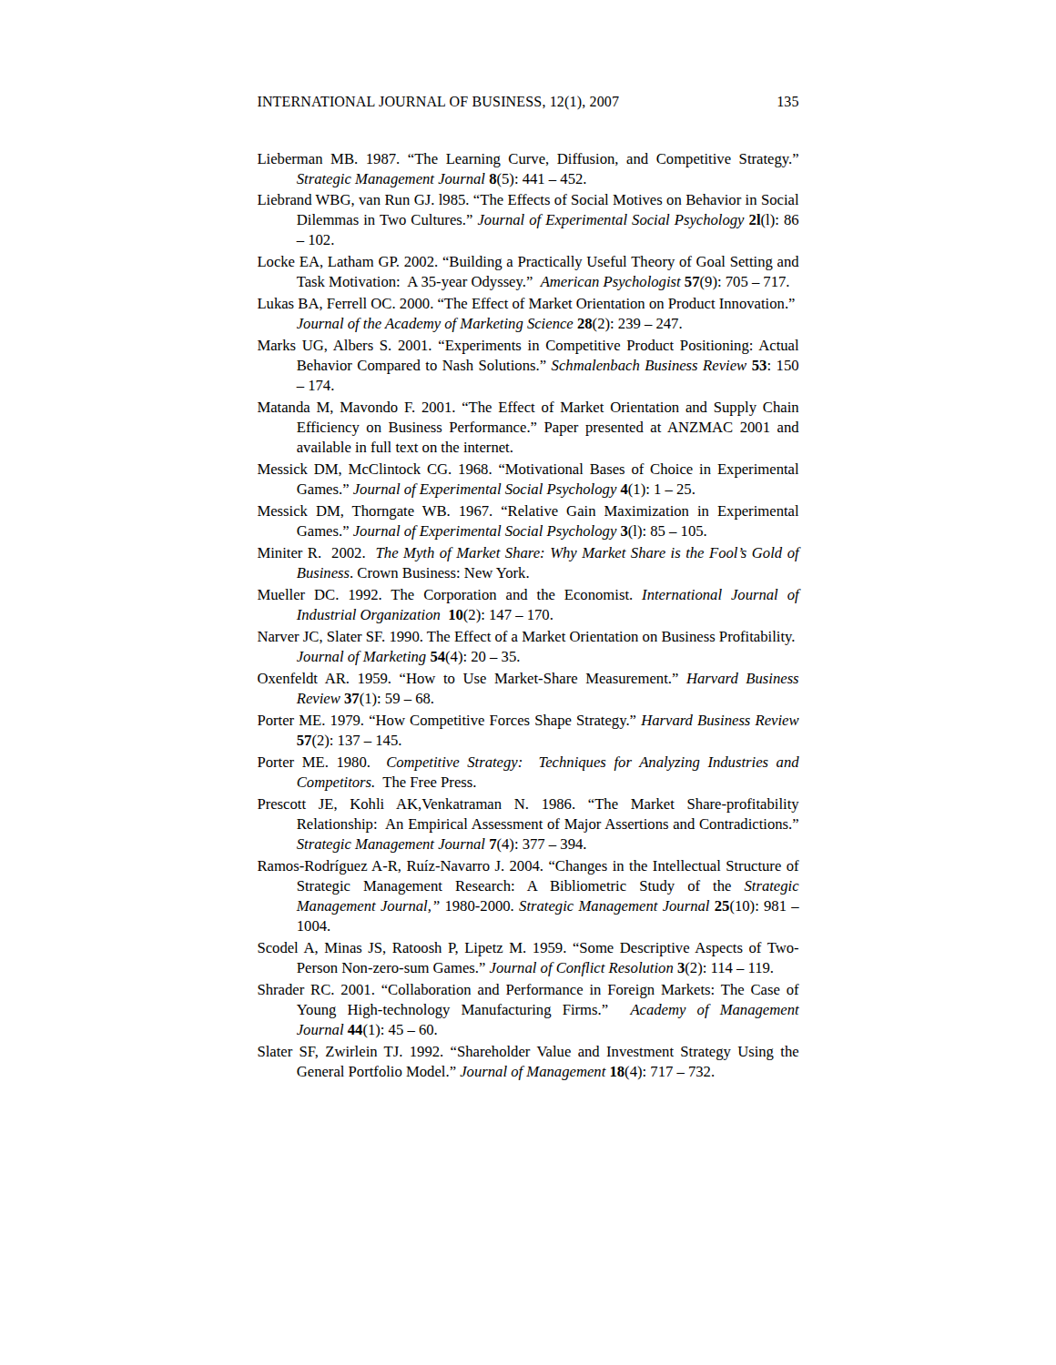International Journal of Business, 12(1), 2007 135
Lieberman MB. 1987. “The Learning Curve, Diffusion, and Competitive Strategy.” Strategic Management Journal 8(5): 441 – 452.
Liebrand WBG, van Run GJ. l985. “The Effects of Social Motives on Behavior in Social Dilemmas in Two Cultures.” Journal of Experimental Social Psychology 2l(l): 86 – 102.
Locke EA, Latham GP. 2002. “Building a Practically Useful Theory of Goal Setting and Task Motivation: A 35-year Odyssey.” American Psychologist 57(9): 705 – 717.
Lukas BA, Ferrell OC. 2000. “The Effect of Market Orientation on Product Innovation.” Journal of the Academy of Marketing Science 28(2): 239 – 247.
Marks UG, Albers S. 2001. “Experiments in Competitive Product Positioning: Actual Behavior Compared to Nash Solutions.” Schmalenbach Business Review 53: 150 – 174.
Matanda M, Mavondo F. 2001. “The Effect of Market Orientation and Supply Chain Efficiency on Business Performance.” Paper presented at ANZMAC 2001 and available in full text on the internet.
Messick DM, McClintock CG. 1968. “Motivational Bases of Choice in Experimental Games.” Journal of Experimental Social Psychology 4(1): 1 – 25.
Messick DM, Thorngate WB. 1967. “Relative Gain Maximization in Experimental Games.” Journal of Experimental Social Psychology 3(l): 85 – 105.
Miniter R. 2002. The Myth of Market Share: Why Market Share is the Fool’s Gold of Business. Crown Business: New York.
Mueller DC. 1992. The Corporation and the Economist. International Journal of Industrial Organization 10(2): 147 – 170.
Narver JC, Slater SF. 1990. The Effect of a Market Orientation on Business Profitability. Journal of Marketing 54(4): 20 – 35.
Oxenfeldt AR. 1959. “How to Use Market-Share Measurement.” Harvard Business Review 37(1): 59 – 68.
Porter ME. 1979. “How Competitive Forces Shape Strategy.” Harvard Business Review 57(2): 137 – 145.
Porter ME. 1980. Competitive Strategy: Techniques for Analyzing Industries and Competitors. The Free Press.
Prescott JE, Kohli AK,Venkatraman N. 1986. “The Market Share-profitability Relationship: An Empirical Assessment of Major Assertions and Contradictions.” Strategic Management Journal 7(4): 377 – 394.
Ramos-Rodríguez A-R, Ruíz-Navarro J. 2004. “Changes in the Intellectual Structure of Strategic Management Research: A Bibliometric Study of the Strategic Management Journal,” 1980-2000. Strategic Management Journal 25(10): 981 – 1004.
Scodel A, Minas JS, Ratoosh P, Lipetz M. 1959. “Some Descriptive Aspects of Two-Person Non-zero-sum Games.” Journal of Conflict Resolution 3(2): 114 – 119.
Shrader RC. 2001. “Collaboration and Performance in Foreign Markets: The Case of Young High-technology Manufacturing Firms.” Academy of Management Journal 44(1): 45 – 60.
Slater SF, Zwirlein TJ. 1992. “Shareholder Value and Investment Strategy Using the General Portfolio Model.” Journal of Management 18(4): 717 – 732.